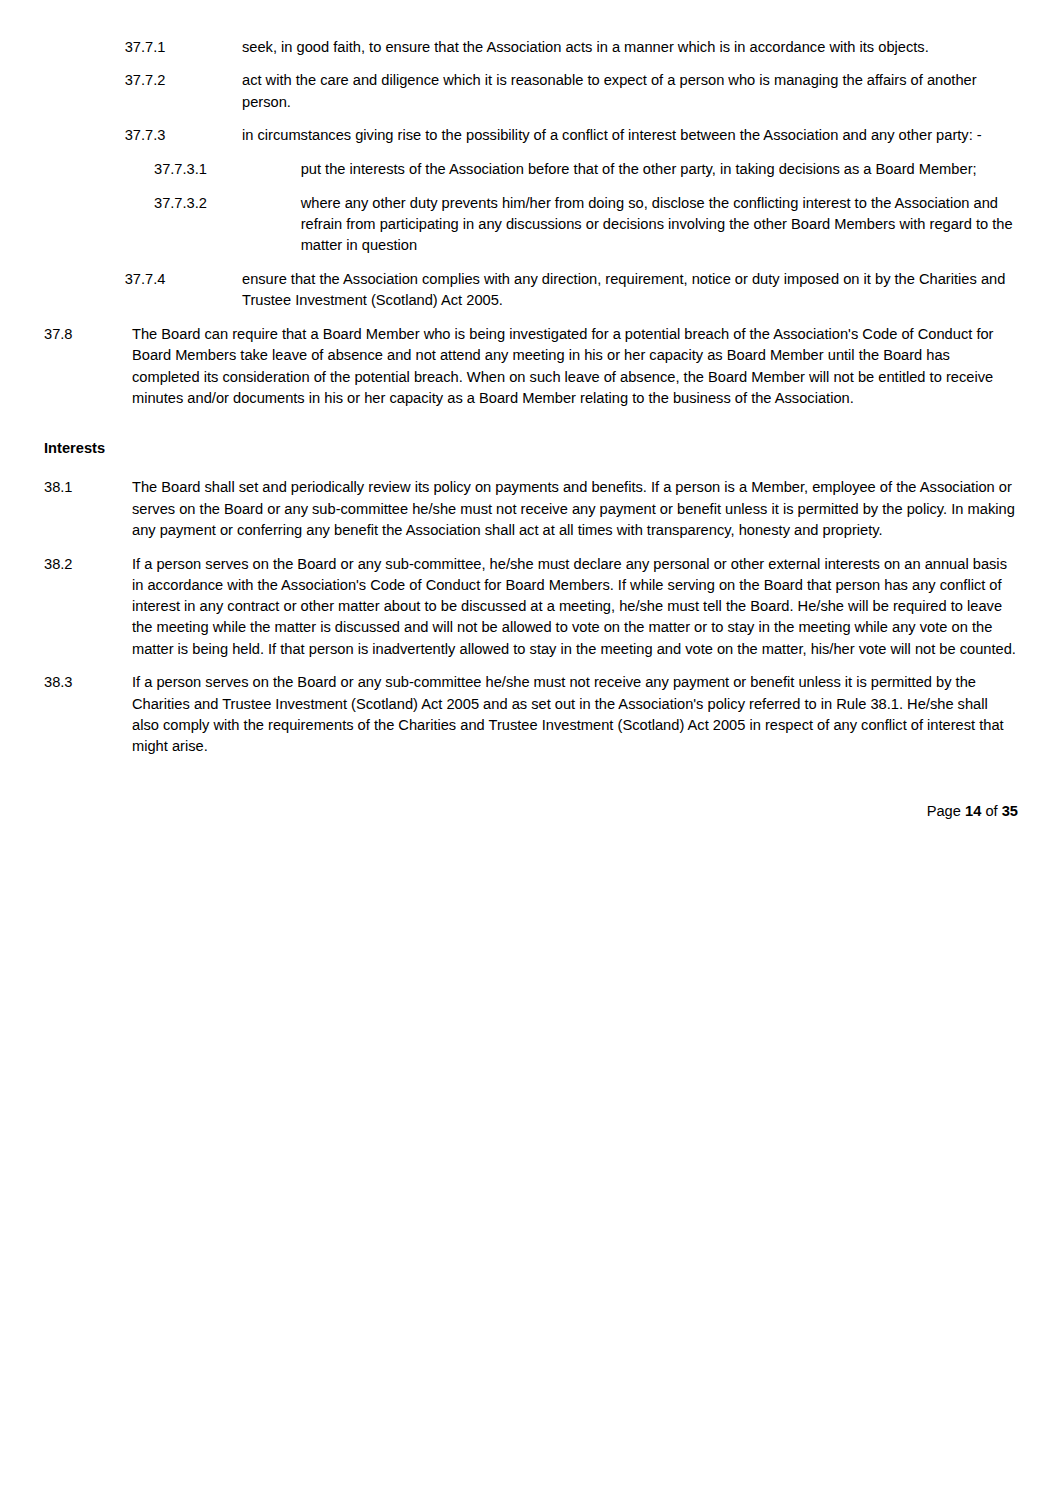37.7.1
seek, in good faith, to ensure that the Association acts in a manner which is in accordance with its objects.
37.7.2
act with the care and diligence which it is reasonable to expect of a person who is managing the affairs of another person.
37.7.3
in circumstances giving rise to the possibility of a conflict of interest between the Association and any other party: -
37.7.3.1
put the interests of the Association before that of the other party, in taking decisions as a Board Member;
37.7.3.2
where any other duty prevents him/her from doing so, disclose the conflicting interest to the Association and refrain from participating in any discussions or decisions involving the other Board Members with regard to the matter in question
37.7.4
ensure that the Association complies with any direction, requirement, notice or duty imposed on it by the Charities and Trustee Investment (Scotland) Act 2005.
37.8
The Board can require that a Board Member who is being investigated for a potential breach of the Association's Code of Conduct for Board Members take leave of absence and not attend any meeting in his or her capacity as Board Member until the Board has completed its consideration of the potential breach. When on such leave of absence, the Board Member will not be entitled to receive minutes and/or documents in his or her capacity as a Board Member relating to the business of the Association.
Interests
38.1
The Board shall set and periodically review its policy on payments and benefits. If a person is a Member, employee of the Association or serves on the Board or any sub-committee he/she must not receive any payment or benefit unless it is permitted by the policy. In making any payment or conferring any benefit the Association shall act at all times with transparency, honesty and propriety.
38.2
If a person serves on the Board or any sub-committee, he/she must declare any personal or other external interests on an annual basis in accordance with the Association's Code of Conduct for Board Members. If while serving on the Board that person has any conflict of interest in any contract or other matter about to be discussed at a meeting, he/she must tell the Board. He/she will be required to leave the meeting while the matter is discussed and will not be allowed to vote on the matter or to stay in the meeting while any vote on the matter is being held. If that person is inadvertently allowed to stay in the meeting and vote on the matter, his/her vote will not be counted.
38.3
If a person serves on the Board or any sub-committee he/she must not receive any payment or benefit unless it is permitted by the Charities and Trustee Investment (Scotland) Act 2005 and as set out in the Association's policy referred to in Rule 38.1. He/she shall also comply with the requirements of the Charities and Trustee Investment (Scotland) Act 2005 in respect of any conflict of interest that might arise.
Page 14 of 35